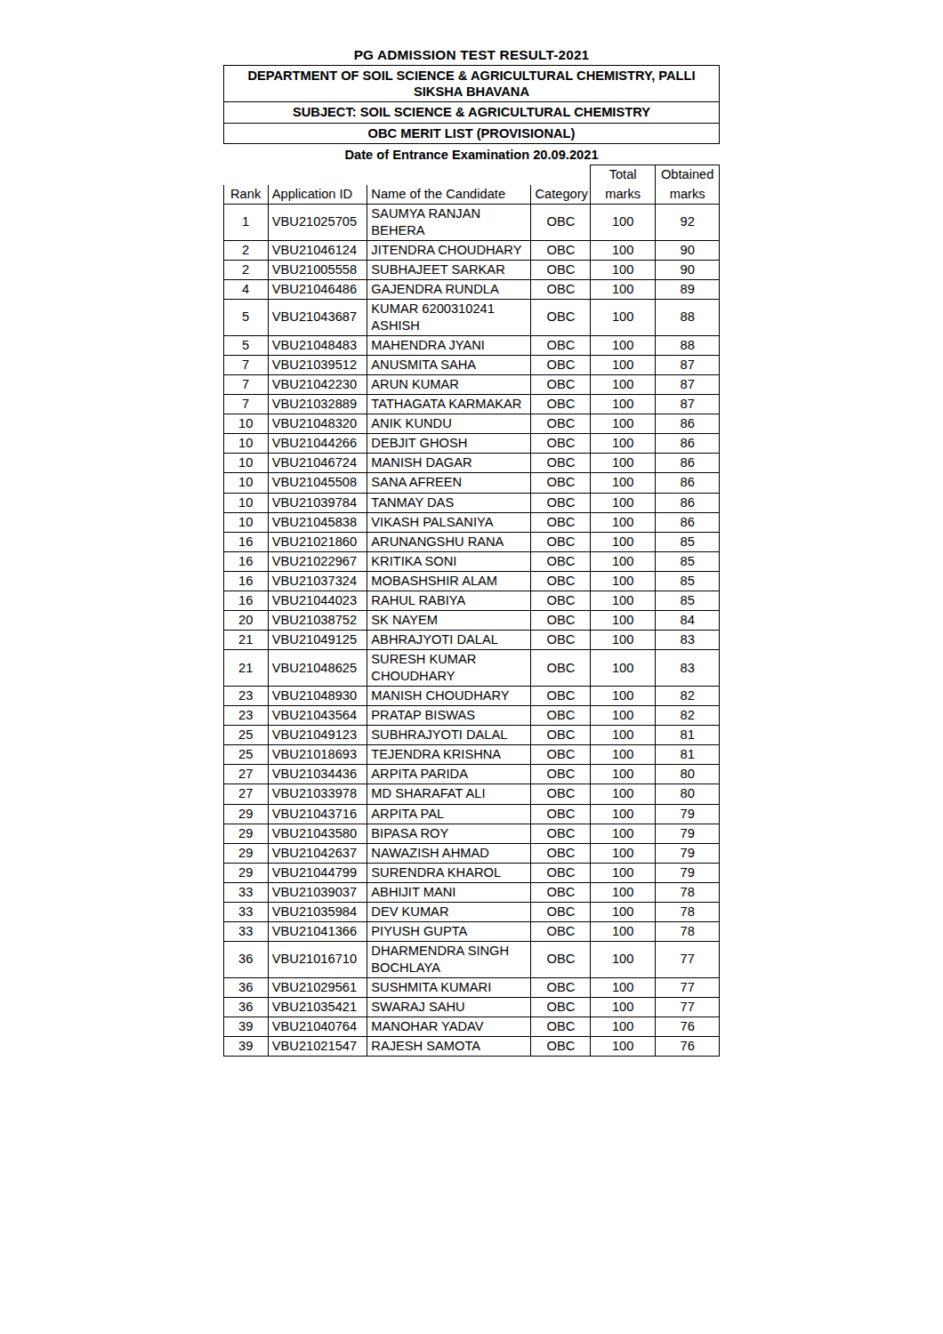PG ADMISSION TEST RESULT-2021
| DEPARTMENT OF SOIL SCIENCE & AGRICULTURAL CHEMISTRY, PALLI SIKSHA BHAVANA |
| SUBJECT: SOIL SCIENCE & AGRICULTURAL CHEMISTRY |
| OBC MERIT LIST (PROVISIONAL) |
| Date of Entrance Examination 20.09.2021 |
| | | | | Total | Obtained |
| --- | --- | --- | --- | --- | --- |
| Rank | Application ID | Name of the Candidate | Category | marks | marks |
| 1 | VBU21025705 | SAUMYA RANJAN BEHERA | OBC | 100 | 92 |
| 2 | VBU21046124 | JITENDRA CHOUDHARY | OBC | 100 | 90 |
| 2 | VBU21005558 | SUBHAJEET SARKAR | OBC | 100 | 90 |
| 4 | VBU21046486 | GAJENDRA RUNDLA | OBC | 100 | 89 |
| 5 | VBU21043687 | KUMAR 6200310241 ASHISH | OBC | 100 | 88 |
| 5 | VBU21048483 | MAHENDRA JYANI | OBC | 100 | 88 |
| 7 | VBU21039512 | ANUSMITA SAHA | OBC | 100 | 87 |
| 7 | VBU21042230 | ARUN KUMAR | OBC | 100 | 87 |
| 7 | VBU21032889 | TATHAGATA KARMAKAR | OBC | 100 | 87 |
| 10 | VBU21048320 | ANIK KUNDU | OBC | 100 | 86 |
| 10 | VBU21044266 | DEBJIT GHOSH | OBC | 100 | 86 |
| 10 | VBU21046724 | MANISH DAGAR | OBC | 100 | 86 |
| 10 | VBU21045508 | SANA AFREEN | OBC | 100 | 86 |
| 10 | VBU21039784 | TANMAY DAS | OBC | 100 | 86 |
| 10 | VBU21045838 | VIKASH PALSANIYA | OBC | 100 | 86 |
| 16 | VBU21021860 | ARUNANGSHU RANA | OBC | 100 | 85 |
| 16 | VBU21022967 | KRITIKA SONI | OBC | 100 | 85 |
| 16 | VBU21037324 | MOBASHSHIR ALAM | OBC | 100 | 85 |
| 16 | VBU21044023 | RAHUL RABIYA | OBC | 100 | 85 |
| 20 | VBU21038752 | SK NAYEM | OBC | 100 | 84 |
| 21 | VBU21049125 | ABHRAJYOTI DALAL | OBC | 100 | 83 |
| 21 | VBU21048625 | SURESH KUMAR CHOUDHARY | OBC | 100 | 83 |
| 23 | VBU21048930 | MANISH CHOUDHARY | OBC | 100 | 82 |
| 23 | VBU21043564 | PRATAP BISWAS | OBC | 100 | 82 |
| 25 | VBU21049123 | SUBHRAJYOTI DALAL | OBC | 100 | 81 |
| 25 | VBU21018693 | TEJENDRA KRISHNA | OBC | 100 | 81 |
| 27 | VBU21034436 | ARPITA PARIDA | OBC | 100 | 80 |
| 27 | VBU21033978 | MD SHARAFAT ALI | OBC | 100 | 80 |
| 29 | VBU21043716 | ARPITA PAL | OBC | 100 | 79 |
| 29 | VBU21043580 | BIPASA ROY | OBC | 100 | 79 |
| 29 | VBU21042637 | NAWAZISH AHMAD | OBC | 100 | 79 |
| 29 | VBU21044799 | SURENDRA KHAROL | OBC | 100 | 79 |
| 33 | VBU21039037 | ABHIJIT MANI | OBC | 100 | 78 |
| 33 | VBU21035984 | DEV KUMAR | OBC | 100 | 78 |
| 33 | VBU21041366 | PIYUSH GUPTA | OBC | 100 | 78 |
| 36 | VBU21016710 | DHARMENDRA SINGH BOCHLAYA | OBC | 100 | 77 |
| 36 | VBU21029561 | SUSHMITA KUMARI | OBC | 100 | 77 |
| 36 | VBU21035421 | SWARAJ SAHU | OBC | 100 | 77 |
| 39 | VBU21040764 | MANOHAR YADAV | OBC | 100 | 76 |
| 39 | VBU21021547 | RAJESH SAMOTA | OBC | 100 | 76 |